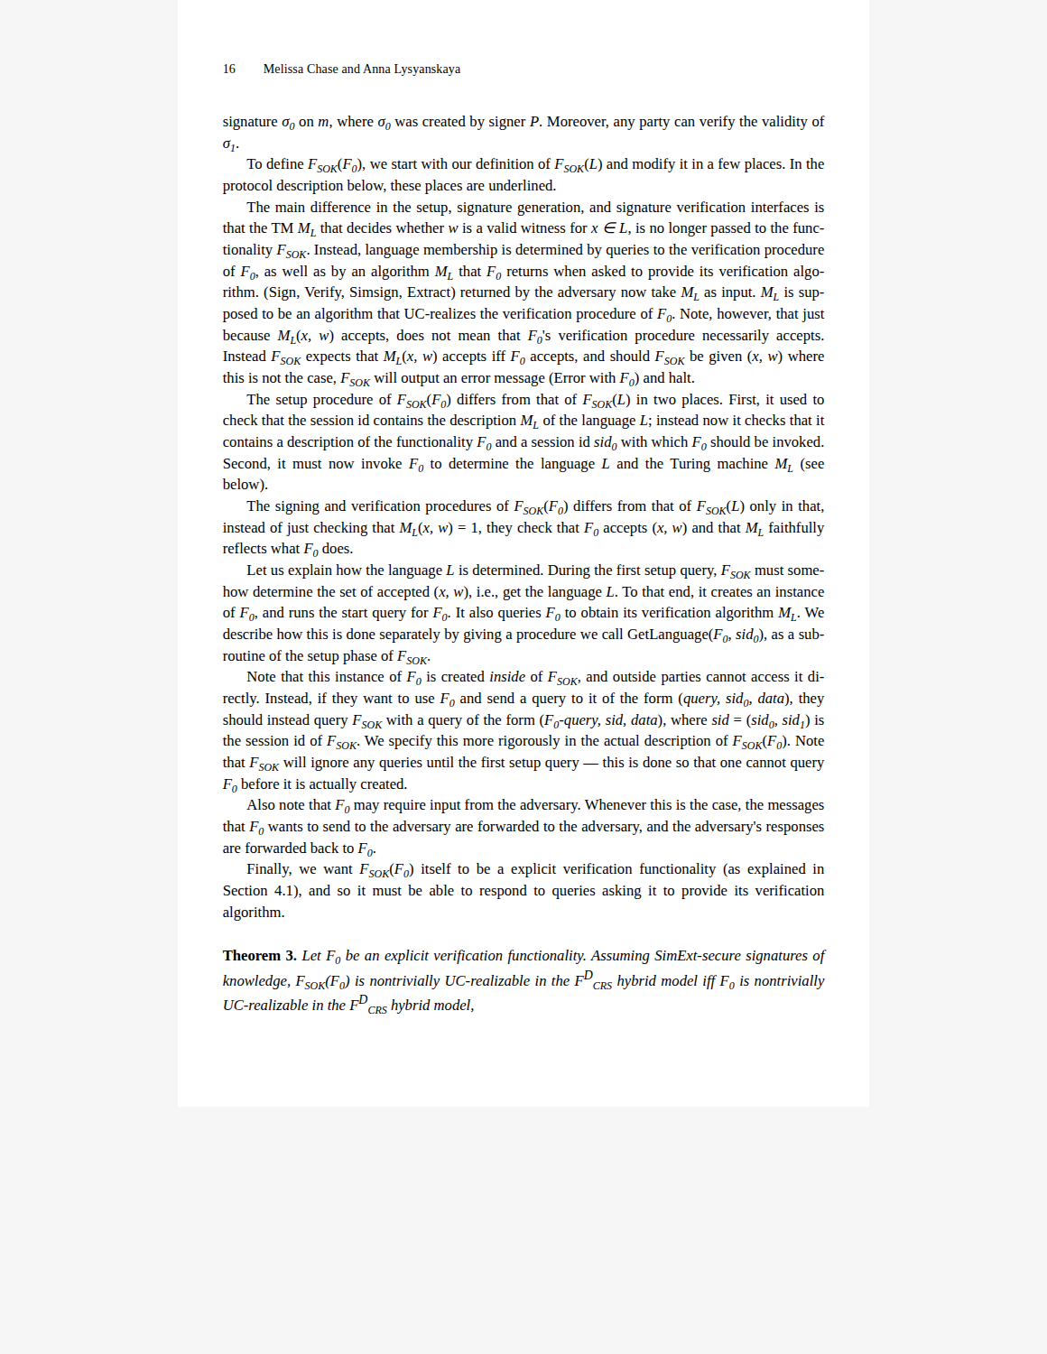16 Melissa Chase and Anna Lysyanskaya
signature σ0 on m, where σ0 was created by signer P. Moreover, any party can verify the validity of σ1.
To define FSOK(F0), we start with our definition of FSOK(L) and modify it in a few places. In the protocol description below, these places are underlined.
The main difference in the setup, signature generation, and signature verification interfaces is that the TM ML that decides whether w is a valid witness for x ∈ L, is no longer passed to the functionality FSOK. Instead, language membership is determined by queries to the verification procedure of F0, as well as by an algorithm ML that F0 returns when asked to provide its verification algorithm. (Sign, Verify, Simsign, Extract) returned by the adversary now take ML as input. ML is supposed to be an algorithm that UC-realizes the verification procedure of F0. Note, however, that just because ML(x, w) accepts, does not mean that F0's verification procedure necessarily accepts. Instead FSOK expects that ML(x, w) accepts iff F0 accepts, and should FSOK be given (x, w) where this is not the case, FSOK will output an error message (Error with F0) and halt.
The setup procedure of FSOK(F0) differs from that of FSOK(L) in two places. First, it used to check that the session id contains the description ML of the language L; instead now it checks that it contains a description of the functionality F0 and a session id sid0 with which F0 should be invoked. Second, it must now invoke F0 to determine the language L and the Turing machine ML (see below).
The signing and verification procedures of FSOK(F0) differs from that of FSOK(L) only in that, instead of just checking that ML(x, w) = 1, they check that F0 accepts (x, w) and that ML faithfully reflects what F0 does.
Let us explain how the language L is determined. During the first setup query, FSOK must somehow determine the set of accepted (x, w), i.e., get the language L. To that end, it creates an instance of F0, and runs the start query for F0. It also queries F0 to obtain its verification algorithm ML. We describe how this is done separately by giving a procedure we call GetLanguage(F0, sid0), as a subroutine of the setup phase of FSOK.
Note that this instance of F0 is created inside of FSOK, and outside parties cannot access it directly. Instead, if they want to use F0 and send a query to it of the form (query, sid0, data), they should instead query FSOK with a query of the form (F0-query, sid, data), where sid = (sid0, sid1) is the session id of FSOK. We specify this more rigorously in the actual description of FSOK(F0). Note that FSOK will ignore any queries until the first setup query — this is done so that one cannot query F0 before it is actually created.
Also note that F0 may require input from the adversary. Whenever this is the case, the messages that F0 wants to send to the adversary are forwarded to the adversary, and the adversary's responses are forwarded back to F0.
Finally, we want FSOK(F0) itself to be a explicit verification functionality (as explained in Section 4.1), and so it must be able to respond to queries asking it to provide its verification algorithm.
Theorem 3. Let F0 be an explicit verification functionality. Assuming SimExt-secure signatures of knowledge, FSOK(F0) is nontrivially UC-realizable in the FDCRS hybrid model iff F0 is nontrivially UC-realizable in the FDCRS hybrid model,